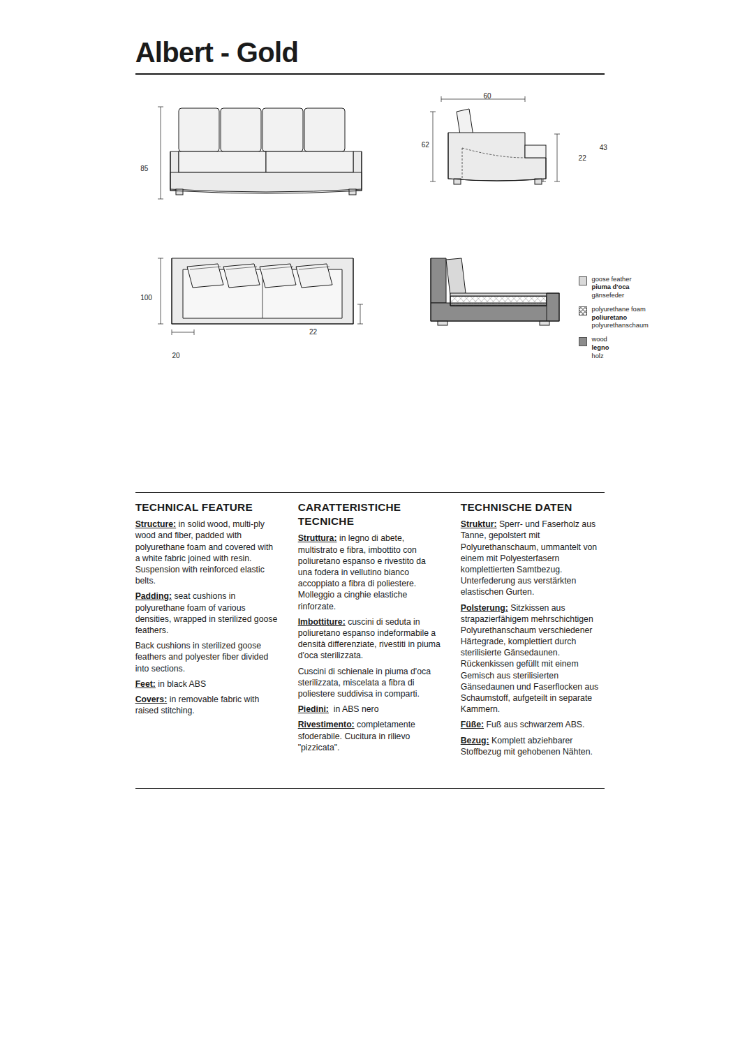Albert - Gold
85
60 62 43 22
100 20 22
goose feather
piuma d'oca
gänsefeder
polyurethane foam
poliuretano
polyurethanschaum
wood
legno
holz
TECHNICAL FEATURE
Structure: in solid wood, multi-ply wood and fiber, padded with polyurethane foam and covered with a white fabric joined with resin. Suspension with reinforced elastic belts.
Padding: seat cushions in polyurethane foam of various densities, wrapped in sterilized goose feathers.
Back cushions in sterilized goose feathers and polyester fiber divided into sections.
Feet: in black ABS
Covers: in removable fabric with raised stitching.
CARATTERISTICHE TECNICHE
Struttura: in legno di abete, multistrato e fibra, imbottito con poliuretano espanso e rivestito da una fodera in vellutino bianco accoppiato a fibra di poliestere. Molleggio a cinghie elastiche rinforzate.
Imbottiture: cuscini di seduta in poliuretano espanso indeformabile a densità differenziate, rivestiti in piuma d'oca sterilizzata.
Cuscini di schienale in piuma d'oca sterilizzata, miscelata a fibra di poliestere suddivisa in comparti.
Piedini: in ABS nero
Rivestimento: completamente sfoderabile. Cucitura in rilievo "pizzicata".
TECHNISCHE DATEN
Struktur: Sperr- und Faserholz aus Tanne, gepolstert mit Polyurethanschaum, ummantelt von einem mit Polyesterfasern komplettierten Samtbezug. Unterfederung aus verstärkten elastischen Gurten.
Polsterung: Sitzkissen aus strapazierfähigem mehrschichtigen Polyurethanschaum verschiedener Härtegrade, komplettiert durch sterilisierte Gänsedaunen. Rückenkissen gefüllt mit einem Gemisch aus sterilisierten Gänsedaunen und Faserflocken aus Schaumstoff, aufgeteilt in separate Kammern.
Füße: Fuß aus schwarzem ABS.
Bezug: Komplett abziehbarer Stoffbezug mit gehobenen Nähten.